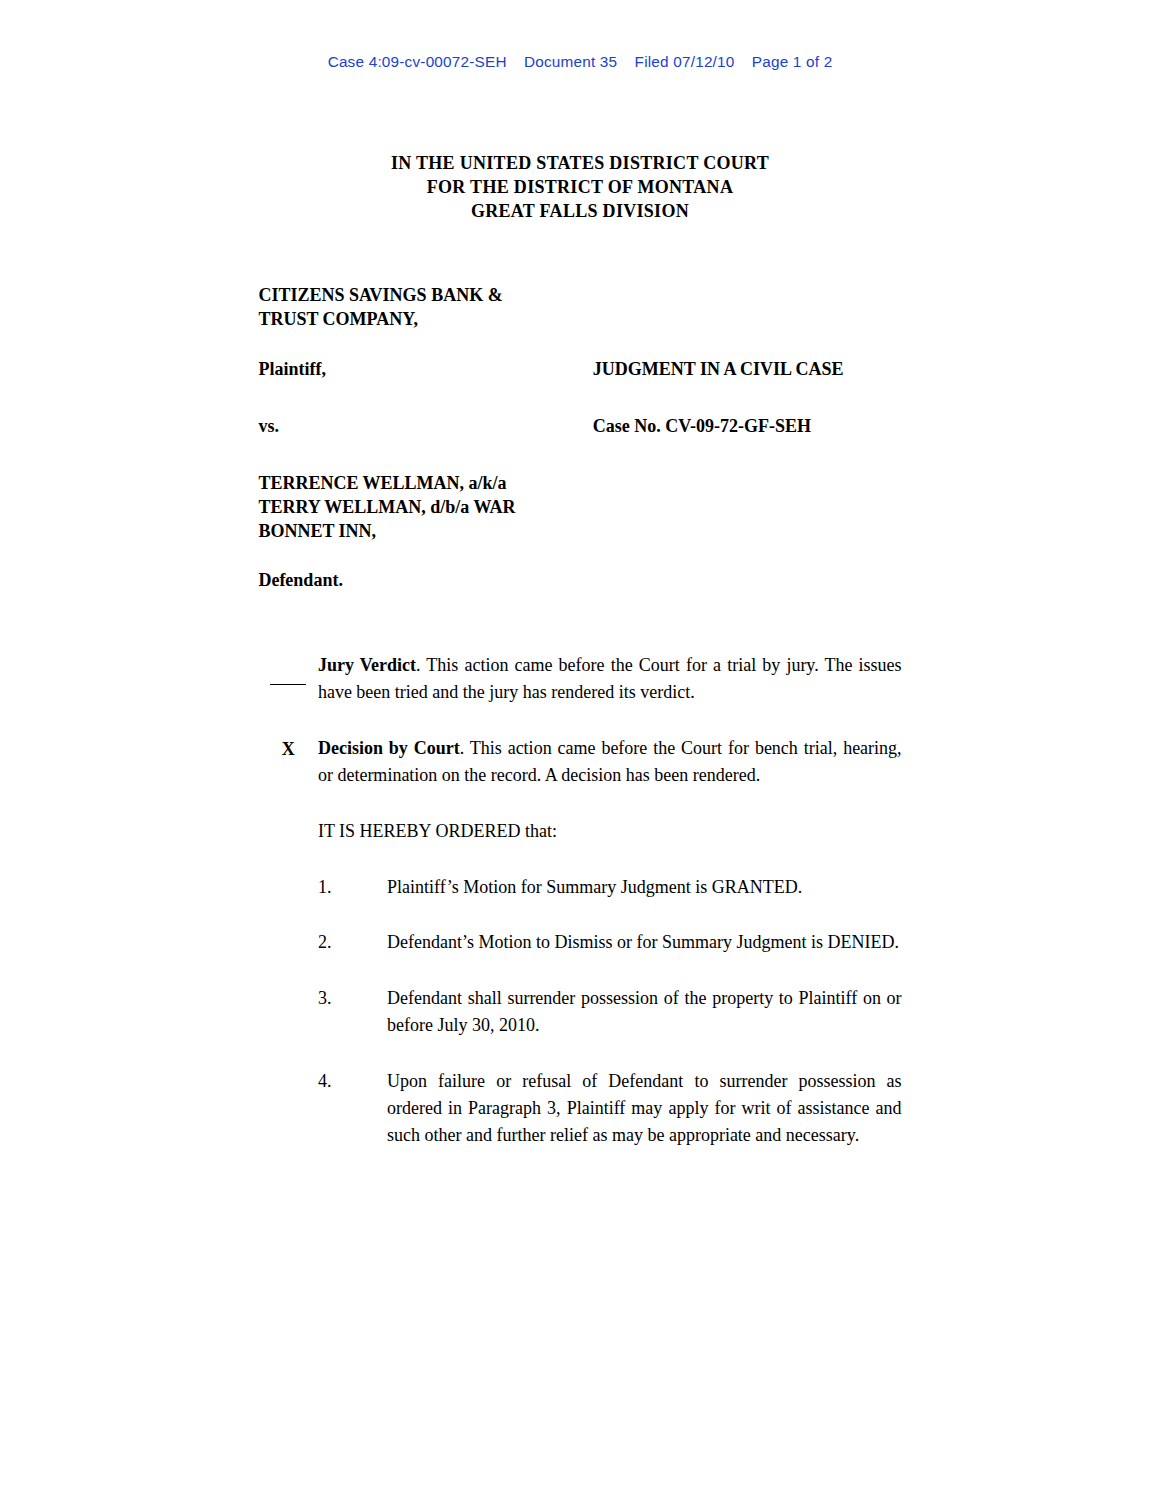Case 4:09-cv-00072-SEH Document 35 Filed 07/12/10 Page 1 of 2
IN THE UNITED STATES DISTRICT COURT
FOR THE DISTRICT OF MONTANA
GREAT FALLS DIVISION
| CITIZENS SAVINGS BANK & TRUST COMPANY, | |
| Plaintiff, | JUDGMENT IN A CIVIL CASE |
| vs. | Case No. CV-09-72-GF-SEH |
| TERRENCE WELLMAN, a/k/a TERRY WELLMAN, d/b/a WAR BONNET INN, | |
| Defendant. | |
Jury Verdict. This action came before the Court for a trial by jury. The issues have been tried and the jury has rendered its verdict.
X
Decision by Court. This action came before the Court for bench trial, hearing, or determination on the record. A decision has been rendered.
IT IS HEREBY ORDERED that:
1. Plaintiff’s Motion for Summary Judgment is GRANTED.
2. Defendant’s Motion to Dismiss or for Summary Judgment is DENIED.
3. Defendant shall surrender possession of the property to Plaintiff on or before July 30, 2010.
4. Upon failure or refusal of Defendant to surrender possession as ordered in Paragraph 3, Plaintiff may apply for writ of assistance and such other and further relief as may be appropriate and necessary.